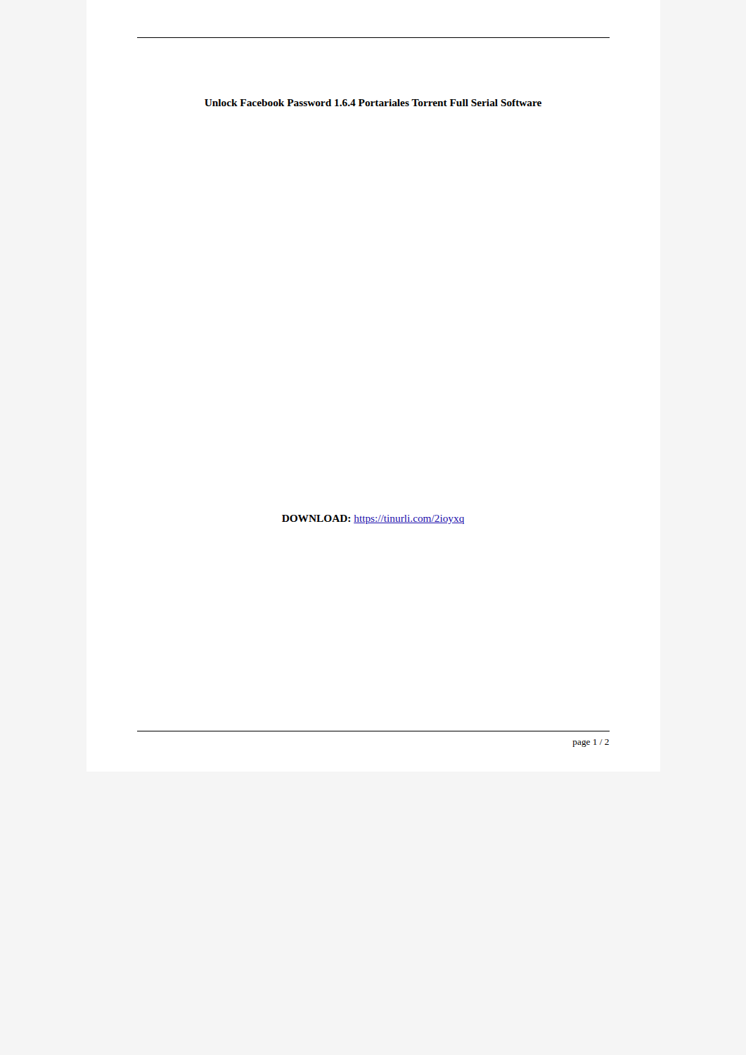Unlock Facebook Password 1.6.4 Portariales Torrent Full Serial Software
DOWNLOAD: https://tinurli.com/2ioyxq
page 1 / 2